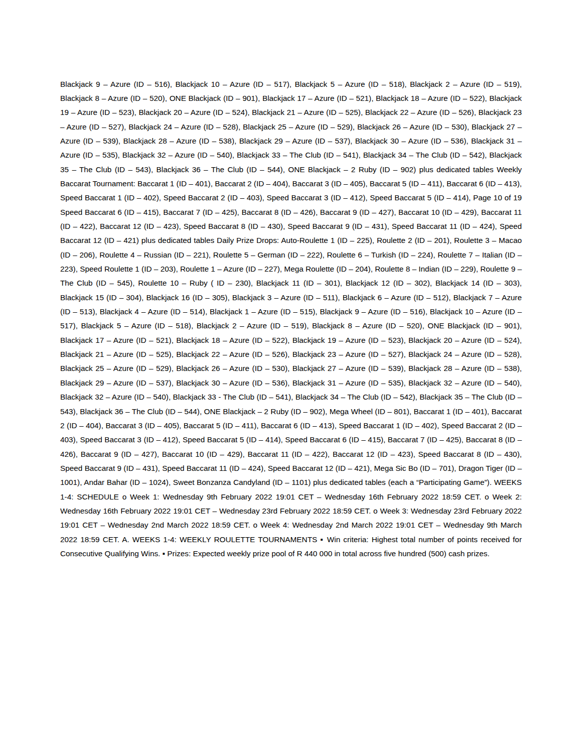Blackjack 9 – Azure (ID – 516), Blackjack 10 – Azure (ID – 517), Blackjack 5 – Azure (ID – 518), Blackjack 2 – Azure (ID – 519), Blackjack 8 – Azure (ID – 520), ONE Blackjack (ID – 901), Blackjack 17 – Azure (ID – 521), Blackjack 18 – Azure (ID – 522), Blackjack 19 – Azure (ID – 523), Blackjack 20 – Azure (ID – 524), Blackjack 21 – Azure (ID – 525), Blackjack 22 – Azure (ID – 526), Blackjack 23 – Azure (ID – 527), Blackjack 24 – Azure (ID – 528), Blackjack 25 – Azure (ID – 529), Blackjack 26 – Azure (ID – 530), Blackjack 27 – Azure (ID – 539), Blackjack 28 – Azure (ID – 538), Blackjack 29 – Azure (ID – 537), Blackjack 30 – Azure (ID – 536), Blackjack 31 – Azure (ID – 535), Blackjack 32 – Azure (ID – 540), Blackjack 33 – The Club (ID – 541), Blackjack 34 – The Club (ID – 542), Blackjack 35 – The Club (ID – 543), Blackjack 36 – The Club (ID – 544), ONE Blackjack – 2 Ruby (ID – 902) plus dedicated tables Weekly Baccarat Tournament: Baccarat 1 (ID – 401), Baccarat 2 (ID – 404), Baccarat 3 (ID – 405), Baccarat 5 (ID – 411), Baccarat 6 (ID – 413), Speed Baccarat 1 (ID – 402), Speed Baccarat 2 (ID – 403), Speed Baccarat 3 (ID – 412), Speed Baccarat 5 (ID – 414), Page 10 of 19 Speed Baccarat 6 (ID – 415), Baccarat 7 (ID – 425), Baccarat 8 (ID – 426), Baccarat 9 (ID – 427), Baccarat 10 (ID – 429), Baccarat 11 (ID – 422), Baccarat 12 (ID – 423), Speed Baccarat 8 (ID – 430), Speed Baccarat 9 (ID – 431), Speed Baccarat 11 (ID – 424), Speed Baccarat 12 (ID – 421) plus dedicated tables Daily Prize Drops: Auto-Roulette 1 (ID – 225), Roulette 2 (ID – 201), Roulette 3 – Macao (ID – 206), Roulette 4 – Russian (ID – 221), Roulette 5 – German (ID – 222), Roulette 6 – Turkish (ID – 224), Roulette 7 – Italian (ID – 223), Speed Roulette 1 (ID – 203), Roulette 1 – Azure (ID – 227), Mega Roulette (ID – 204), Roulette 8 – Indian (ID – 229), Roulette 9 – The Club (ID – 545), Roulette 10 – Ruby ( ID – 230), Blackjack 11 (ID – 301), Blackjack 12 (ID – 302), Blackjack 14 (ID – 303), Blackjack 15 (ID – 304), Blackjack 16 (ID – 305), Blackjack 3 – Azure (ID – 511), Blackjack 6 – Azure (ID – 512), Blackjack 7 – Azure (ID – 513), Blackjack 4 – Azure (ID – 514), Blackjack 1 – Azure (ID – 515), Blackjack 9 – Azure (ID – 516), Blackjack 10 – Azure (ID – 517), Blackjack 5 – Azure (ID – 518), Blackjack 2 – Azure (ID – 519), Blackjack 8 – Azure (ID – 520), ONE Blackjack (ID – 901), Blackjack 17 – Azure (ID – 521), Blackjack 18 – Azure (ID – 522), Blackjack 19 – Azure (ID – 523), Blackjack 20 – Azure (ID – 524), Blackjack 21 – Azure (ID – 525), Blackjack 22 – Azure (ID – 526), Blackjack 23 – Azure (ID – 527), Blackjack 24 – Azure (ID – 528), Blackjack 25 – Azure (ID – 529), Blackjack 26 – Azure (ID – 530), Blackjack 27 – Azure (ID – 539), Blackjack 28 – Azure (ID – 538), Blackjack 29 – Azure (ID – 537), Blackjack 30 – Azure (ID – 536), Blackjack 31 – Azure (ID – 535), Blackjack 32 – Azure (ID – 540), Blackjack 32 – Azure (ID – 540), Blackjack 33 - The Club (ID – 541), Blackjack 34 – The Club (ID – 542), Blackjack 35 – The Club (ID – 543), Blackjack 36 – The Club (ID – 544), ONE Blackjack – 2 Ruby (ID – 902), Mega Wheel (ID – 801), Baccarat 1 (ID – 401), Baccarat 2 (ID – 404), Baccarat 3 (ID – 405), Baccarat 5 (ID – 411), Baccarat 6 (ID – 413), Speed Baccarat 1 (ID – 402), Speed Baccarat 2 (ID – 403), Speed Baccarat 3 (ID – 412), Speed Baccarat 5 (ID – 414), Speed Baccarat 6 (ID – 415), Baccarat 7 (ID – 425), Baccarat 8 (ID – 426), Baccarat 9 (ID – 427), Baccarat 10 (ID – 429), Baccarat 11 (ID – 422), Baccarat 12 (ID – 423), Speed Baccarat 8 (ID – 430), Speed Baccarat 9 (ID – 431), Speed Baccarat 11 (ID – 424), Speed Baccarat 12 (ID – 421), Mega Sic Bo (ID – 701), Dragon Tiger (ID – 1001), Andar Bahar (ID – 1024), Sweet Bonzanza Candyland (ID – 1101) plus dedicated tables (each a “Participating Game”). WEEKS 1-4: SCHEDULE o Week 1: Wednesday 9th February 2022 19:01 CET – Wednesday 16th February 2022 18:59 CET. o Week 2: Wednesday 16th February 2022 19:01 CET – Wednesday 23rd February 2022 18:59 CET. o Week 3: Wednesday 23rd February 2022 19:01 CET – Wednesday 2nd March 2022 18:59 CET. o Week 4: Wednesday 2nd March 2022 19:01 CET – Wednesday 9th March 2022 18:59 CET. A. WEEKS 1-4: WEEKLY ROULETTE TOURNAMENTS ▪ Win criteria: Highest total number of points received for Consecutive Qualifying Wins. ▪ Prizes: Expected weekly prize pool of R 440 000 in total across five hundred (500) cash prizes.